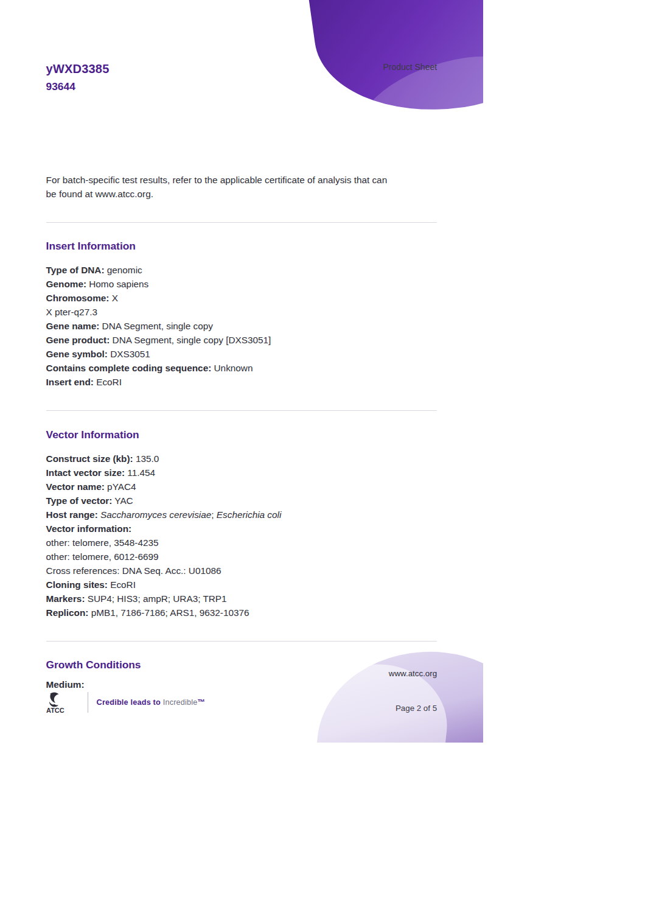yWXD3385
93644
Product Sheet
For batch-specific test results, refer to the applicable certificate of analysis that can be found at www.atcc.org.
Insert Information
Type of DNA: genomic
Genome: Homo sapiens
Chromosome: X
X pter-q27.3
Gene name: DNA Segment, single copy
Gene product: DNA Segment, single copy [DXS3051]
Gene symbol: DXS3051
Contains complete coding sequence: Unknown
Insert end: EcoRI
Vector Information
Construct size (kb): 135.0
Intact vector size: 11.454
Vector name: pYAC4
Type of vector: YAC
Host range: Saccharomyces cerevisiae; Escherichia coli
Vector information:
other: telomere, 3548-4235
other: telomere, 6012-6699
Cross references: DNA Seq. Acc.: U01086
Cloning sites: EcoRI
Markers: SUP4; HIS3; ampR; URA3; TRP1
Replicon: pMB1, 7186-7186; ARS1, 9632-10376
Growth Conditions
Medium:
ATCC
Credible leads to Incredible™
www.atcc.org
Page 2 of 5